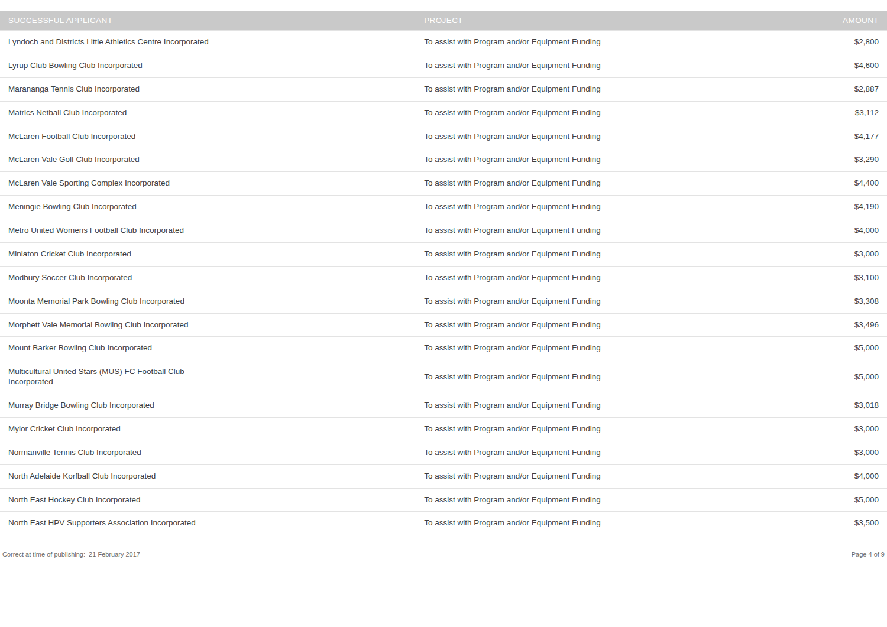| SUCCESSFUL APPLICANT | PROJECT | AMOUNT |
| --- | --- | --- |
| Lyndoch and Districts Little Athletics Centre Incorporated | To assist with Program and/or Equipment Funding | $2,800 |
| Lyrup Club Bowling Club Incorporated | To assist with Program and/or Equipment Funding | $4,600 |
| Marananga Tennis Club Incorporated | To assist with Program and/or Equipment Funding | $2,887 |
| Matrics Netball Club Incorporated | To assist with Program and/or Equipment Funding | $3,112 |
| McLaren Football Club Incorporated | To assist with Program and/or Equipment Funding | $4,177 |
| McLaren Vale Golf Club Incorporated | To assist with Program and/or Equipment Funding | $3,290 |
| McLaren Vale Sporting Complex Incorporated | To assist with Program and/or Equipment Funding | $4,400 |
| Meningie Bowling Club Incorporated | To assist with Program and/or Equipment Funding | $4,190 |
| Metro United Womens Football Club Incorporated | To assist with Program and/or Equipment Funding | $4,000 |
| Minlaton Cricket Club Incorporated | To assist with Program and/or Equipment Funding | $3,000 |
| Modbury Soccer Club Incorporated | To assist with Program and/or Equipment Funding | $3,100 |
| Moonta Memorial Park Bowling Club Incorporated | To assist with Program and/or Equipment Funding | $3,308 |
| Morphett Vale Memorial Bowling Club Incorporated | To assist with Program and/or Equipment Funding | $3,496 |
| Mount Barker Bowling Club Incorporated | To assist with Program and/or Equipment Funding | $5,000 |
| Multicultural United Stars (MUS) FC Football Club Incorporated | To assist with Program and/or Equipment Funding | $5,000 |
| Murray Bridge Bowling Club Incorporated | To assist with Program and/or Equipment Funding | $3,018 |
| Mylor Cricket Club Incorporated | To assist with Program and/or Equipment Funding | $3,000 |
| Normanville Tennis Club Incorporated | To assist with Program and/or Equipment Funding | $3,000 |
| North Adelaide Korfball Club Incorporated | To assist with Program and/or Equipment Funding | $4,000 |
| North East Hockey Club Incorporated | To assist with Program and/or Equipment Funding | $5,000 |
| North East HPV Supporters Association Incorporated | To assist with Program and/or Equipment Funding | $3,500 |
Correct at time of publishing: 21 February 2017 Page 4 of 9